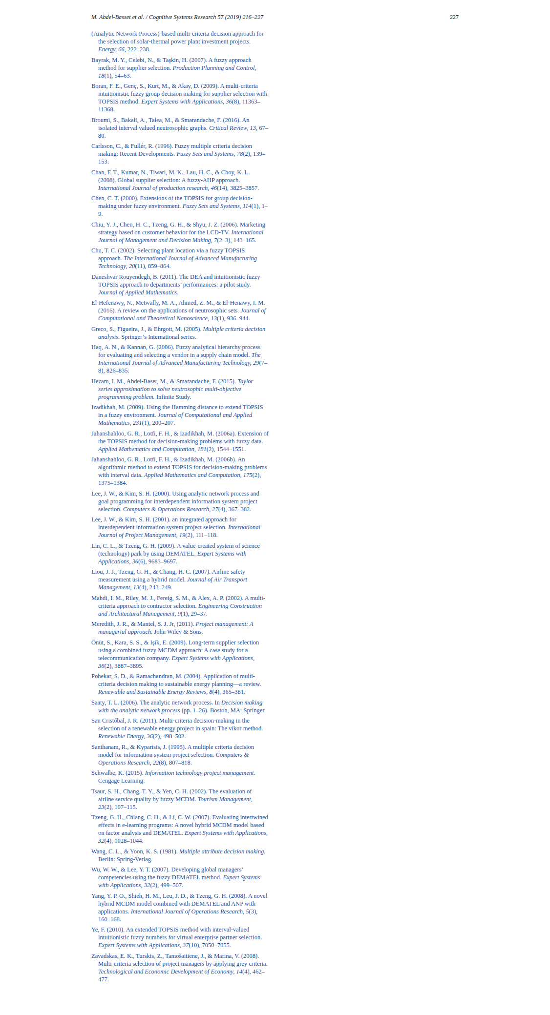M. Abdel-Basset et al. / Cognitive Systems Research 57 (2019) 216–227 227
(Analytic Network Process)-based multi-criteria decision approach for the selection of solar-thermal power plant investment projects. Energy, 66, 222–238.
Bayrak, M. Y., Celebi, N., & Taşkin, H. (2007). A fuzzy approach method for supplier selection. Production Planning and Control, 18(1), 54–63.
Boran, F. E., Genç, S., Kurt, M., & Akay, D. (2009). A multi-criteria intuitionistic fuzzy group decision making for supplier selection with TOPSIS method. Expert Systems with Applications, 36(8), 11363–11368.
Broumi, S., Bakali, A., Talea, M., & Smarandache, F. (2016). An isolated interval valued neutrosophic graphs. Critical Review, 13, 67–80.
Carlsson, C., & Fullér, R. (1996). Fuzzy multiple criteria decision making: Recent Developments. Fuzzy Sets and Systems, 78(2), 139–153.
Chan, F. T., Kumar, N., Tiwari, M. K., Lau, H. C., & Choy, K. L. (2008). Global supplier selection: A fuzzy-AHP approach. International Journal of production research, 46(14), 3825–3857.
Chen, C. T. (2000). Extensions of the TOPSIS for group decision-making under fuzzy environment. Fuzzy Sets and Systems, 114(1), 1–9.
Chiu, Y. J., Chen, H. C., Tzeng, G. H., & Shyu, J. Z. (2006). Marketing strategy based on customer behavior for the LCD-TV. International Journal of Management and Decision Making, 7(2–3), 143–165.
Chu, T. C. (2002). Selecting plant location via a fuzzy TOPSIS approach. The International Journal of Advanced Manufacturing Technology, 20(11), 859–864.
Daneshvar Rouyendegh, B. (2011). The DEA and intuitionistic fuzzy TOPSIS approach to departments’ performances: a pilot study. Journal of Applied Mathematics.
El-Hefenawy, N., Metwally, M. A., Ahmed, Z. M., & El-Henawy, I. M. (2016). A review on the applications of neutrosophic sets. Journal of Computational and Theoretical Nanoscience, 13(1), 936–944.
Greco, S., Figueira, J., & Ehrgott, M. (2005). Multiple criteria decision analysis. Springer’s International series.
Haq, A. N., & Kannan, G. (2006). Fuzzy analytical hierarchy process for evaluating and selecting a vendor in a supply chain model. The International Journal of Advanced Manufacturing Technology, 29(7–8), 826–835.
Hezam, I. M., Abdel-Baset, M., & Smarandache, F. (2015). Taylor series approximation to solve neutrosophic multi-objective programming problem. Infinite Study.
Izadikhah, M. (2009). Using the Hamming distance to extend TOPSIS in a fuzzy environment. Journal of Computational and Applied Mathematics, 231(1), 200–207.
Jahanshahloo, G. R., Lotfi, F. H., & Izadikhah, M. (2006a). Extension of the TOPSIS method for decision-making problems with fuzzy data. Applied Mathematics and Computation, 181(2), 1544–1551.
Jahanshahloo, G. R., Lotfi, F. H., & Izadikhah, M. (2006b). An algorithmic method to extend TOPSIS for decision-making problems with interval data. Applied Mathematics and Computation, 175(2), 1375–1384.
Lee, J. W., & Kim, S. H. (2000). Using analytic network process and goal programming for interdependent information system project selection. Computers & Operations Research, 27(4), 367–382.
Lee, J. W., & Kim, S. H. (2001). an integrated approach for interdependent information system project selection. International Journal of Project Management, 19(2), 111–118.
Lin, C. L., & Tzeng, G. H. (2009). A value-created system of science (technology) park by using DEMATEL. Expert Systems with Applications, 36(6), 9683–9697.
Liou, J. J., Tzeng, G. H., & Chang, H. C. (2007). Airline safety measurement using a hybrid model. Journal of Air Transport Management, 13(4), 243–249.
Mahdi, I. M., Riley, M. J., Fereig, S. M., & Alex, A. P. (2002). A multi-criteria approach to contractor selection. Engineering Construction and Architectural Management, 9(1), 29–37.
Meredith, J. R., & Mantel, S. J. Jr, (2011). Project management: A managerial approach. John Wiley & Sons.
Önüt, S., Kara, S. S., & Işik, E. (2009). Long-term supplier selection using a combined fuzzy MCDM approach: A case study for a telecommunication company. Expert Systems with Applications, 36(2), 3887–3895.
Pohekar, S. D., & Ramachandran, M. (2004). Application of multi-criteria decision making to sustainable energy planning—a review. Renewable and Sustainable Energy Reviews, 8(4), 365–381.
Saaty, T. L. (2006). The analytic network process. In Decision making with the analytic network process (pp. 1–26). Boston, MA: Springer.
San Cristóbal, J. R. (2011). Multi-criteria decision-making in the selection of a renewable energy project in spain: The vikor method. Renewable Energy, 36(2), 498–502.
Santhanam, R., & Kyparisis, J. (1995). A multiple criteria decision model for information system project selection. Computers & Operations Research, 22(8), 807–818.
Schwalbe, K. (2015). Information technology project management. Cengage Learning.
Tsaur, S. H., Chang, T. Y., & Yen, C. H. (2002). The evaluation of airline service quality by fuzzy MCDM. Tourism Management, 23(2), 107–115.
Tzeng, G. H., Chiang, C. H., & Li, C. W. (2007). Evaluating intertwined effects in e-learning programs: A novel hybrid MCDM model based on factor analysis and DEMATEL. Expert Systems with Applications, 32(4), 1028–1044.
Wang, C. L., & Yoon, K. S. (1981). Multiple attribute decision making. Berlin: Spring-Verlag.
Wu, W. W., & Lee, Y. T. (2007). Developing global managers’ competencies using the fuzzy DEMATEL method. Expert Systems with Applications, 32(2), 499–507.
Yang, Y. P. O., Shieh, H. M., Leu, J. D., & Tzeng, G. H. (2008). A novel hybrid MCDM model combined with DEMATEL and ANP with applications. International Journal of Operations Research, 5(3), 160–168.
Ye, F. (2010). An extended TOPSIS method with interval-valued intuitionistic fuzzy numbers for virtual enterprise partner selection. Expert Systems with Applications, 37(10), 7050–7055.
Zavadskas, E. K., Turskis, Z., Tamošaitiene, J., & Marina, V. (2008). Multi-criteria selection of project managers by applying grey criteria. Technological and Economic Development of Economy, 14(4), 462–477.